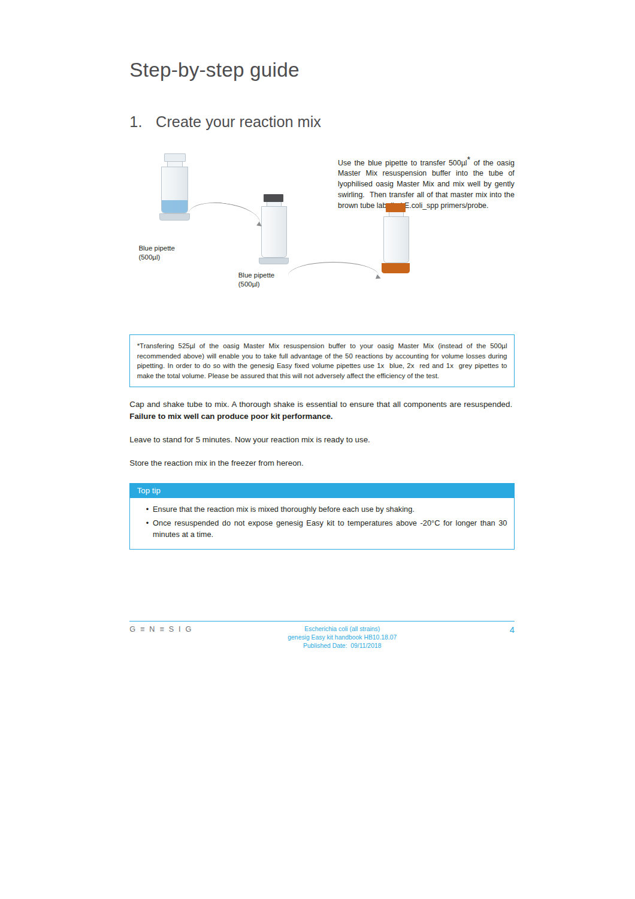Step-by-step guide
1. Create your reaction mix
Use the blue pipette to transfer 500µl* of the oasig Master Mix resuspension buffer into the tube of lyophilised oasig Master Mix and mix well by gently swirling. Then transfer all of that master mix into the brown tube labelled E.coli_spp primers/probe.
Blue pipette
(500µl)
Blue pipette
(500µl)
*Transfering 525µl of the oasig Master Mix resuspension buffer to your oasig Master Mix (instead of the 500µl recommended above) will enable you to take full advantage of the 50 reactions by accounting for volume losses during pipetting. In order to do so with the genesig Easy fixed volume pipettes use 1x blue, 2x red and 1x grey pipettes to make the total volume. Please be assured that this will not adversely affect the efficiency of the test.
Cap and shake tube to mix. A thorough shake is essential to ensure that all components are resuspended. Failure to mix well can produce poor kit performance.
Leave to stand for 5 minutes. Now your reaction mix is ready to use.
Store the reaction mix in the freezer from hereon.
Top tip
Ensure that the reaction mix is mixed thoroughly before each use by shaking.
Once resuspended do not expose genesig Easy kit to temperatures above -20°C for longer than 30 minutes at a time.
G ≡ N ≡ S I G
Escherichia coli (all strains)
genesig Easy kit handbook HB10.18.07
Published Date: 09/11/2018
4